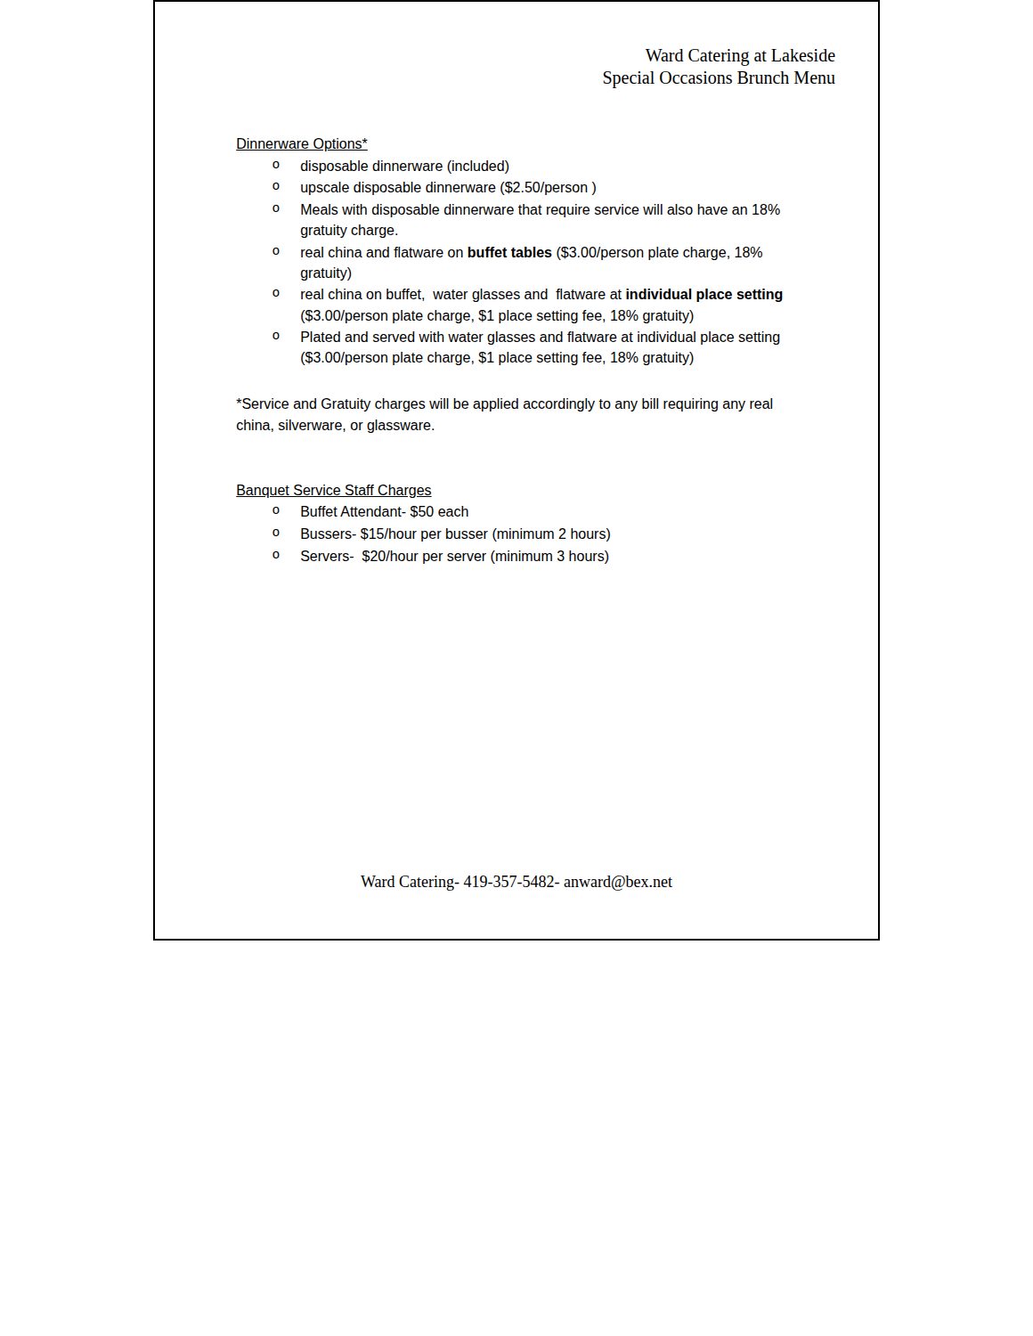Ward Catering at Lakeside
Special Occasions Brunch Menu
Dinnerware Options*
disposable dinnerware (included)
upscale disposable dinnerware ($2.50/person )
Meals with disposable dinnerware that require service will also have an 18% gratuity charge.
real china and flatware on buffet tables ($3.00/person plate charge, 18% gratuity)
real china on buffet, water glasses and flatware at individual place setting ($3.00/person plate charge, $1 place setting fee, 18% gratuity)
Plated and served with water glasses and flatware at individual place setting ($3.00/person plate charge, $1 place setting fee, 18% gratuity)
*Service and Gratuity charges will be applied accordingly to any bill requiring any real china, silverware, or glassware.
Banquet Service Staff Charges
Buffet Attendant- $50 each
Bussers- $15/hour per busser (minimum 2 hours)
Servers- $20/hour per server (minimum 3 hours)
Ward Catering- 419-357-5482- anward@bex.net